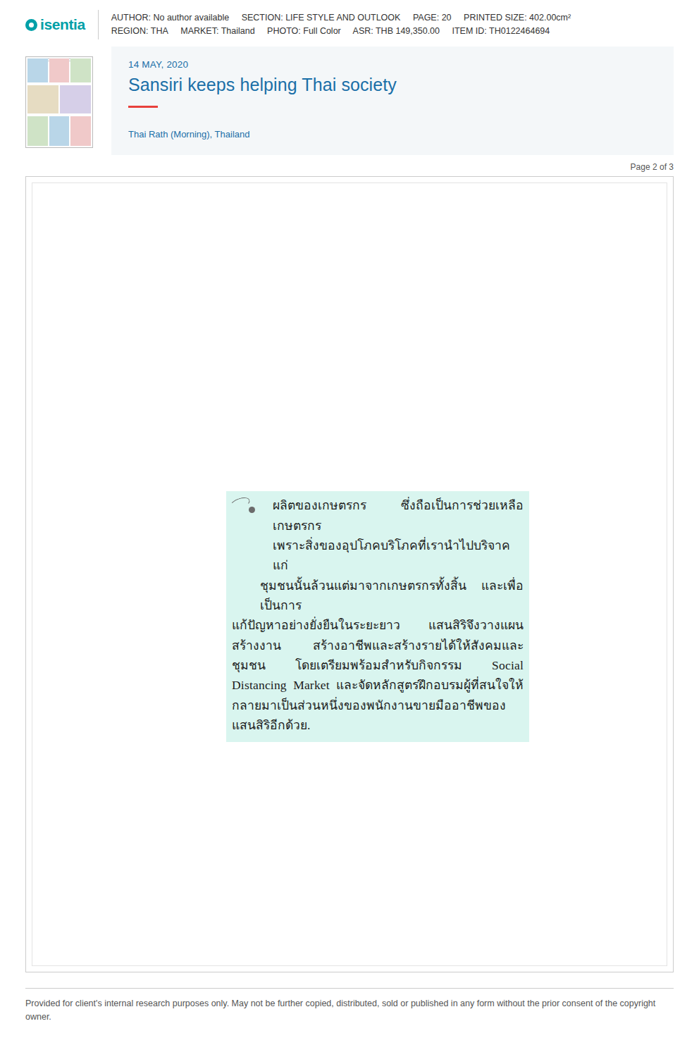isentia
AUTHOR: No author available SECTION: LIFE STYLE AND OUTLOOK PAGE: 20 PRINTED SIZE: 402.00cm²
REGION: THA MARKET: Thailand PHOTO: Full Color ASR: THB 149,350.00 ITEM ID: TH0122464694
14 MAY, 2020
Sansiri keeps helping Thai society
Thai Rath (Morning), Thailand
Page 2 of 3
ผลิตของเกษตรกร ซึ่งถือเป็นการช่วยเหลือเกษตรกร เพราะสิ่งของอุปโภคบริโภคที่เรานำไปบริจาคแก่ ชุมชนนั้นล้วนแต่มาจากเกษตรกรทั้งสิ้น และเพื่อเป็นการ แก้ปัญหาอย่างยั่งยืนในระยะยาว แสนสิริจึงวางแผนสร้างงาน สร้างอาชีพและสร้างรายได้ให้สังคมและชุมชน โดยเตรียมพร้อมสำหรับกิจกรรม Social Distancing Market และจัดหลักสูตรฝึกอบรมผู้ที่สนใจให้กลายมาเป็นส่วนหนึ่งของพนักงานขายมืออาชีพของแสนสิริอีกด้วย.
Provided for client's internal research purposes only. May not be further copied, distributed, sold or published in any form without the prior consent of the copyright owner.